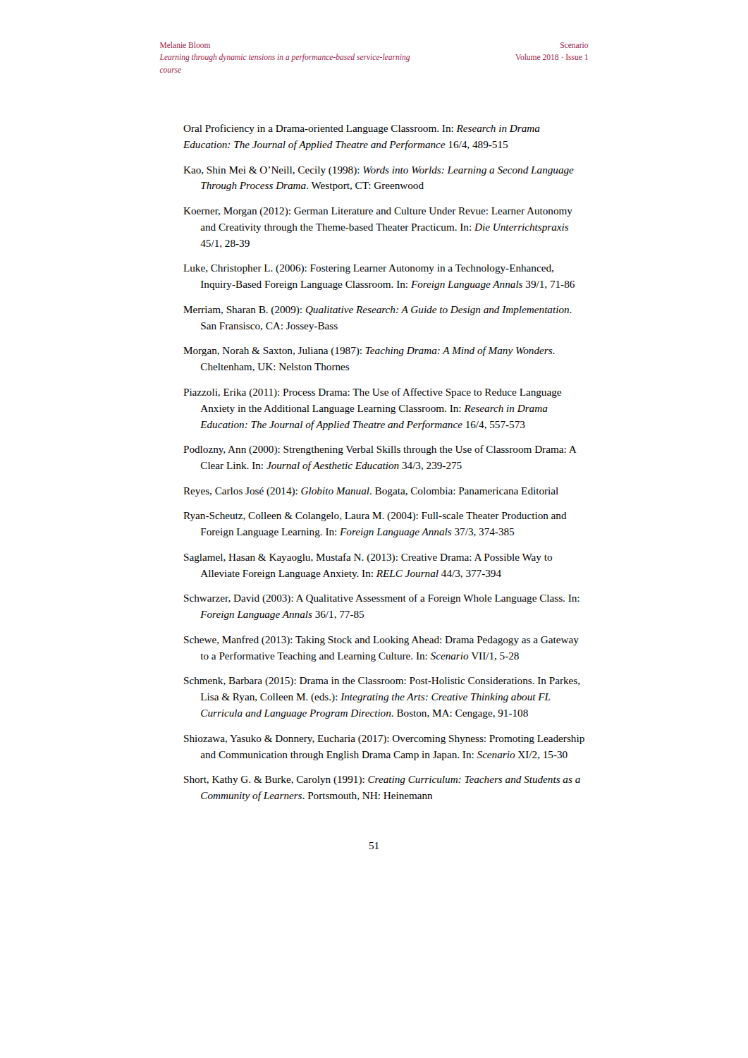Melanie Bloom
Learning through dynamic tensions in a performance-based service-learning course
Scenario
Volume 2018 · Issue 1
Oral Proficiency in a Drama-oriented Language Classroom. In: Research in Drama Education: The Journal of Applied Theatre and Performance 16/4, 489-515
Kao, Shin Mei & O’Neill, Cecily (1998): Words into Worlds: Learning a Second Language Through Process Drama. Westport, CT: Greenwood
Koerner, Morgan (2012): German Literature and Culture Under Revue: Learner Autonomy and Creativity through the Theme-based Theater Practicum. In: Die Unterrichtspraxis 45/1, 28-39
Luke, Christopher L. (2006): Fostering Learner Autonomy in a Technology-Enhanced, Inquiry-Based Foreign Language Classroom. In: Foreign Language Annals 39/1, 71-86
Merriam, Sharan B. (2009): Qualitative Research: A Guide to Design and Implementation. San Fransisco, CA: Jossey-Bass
Morgan, Norah & Saxton, Juliana (1987): Teaching Drama: A Mind of Many Wonders. Cheltenham, UK: Nelston Thornes
Piazzoli, Erika (2011): Process Drama: The Use of Affective Space to Reduce Language Anxiety in the Additional Language Learning Classroom. In: Research in Drama Education: The Journal of Applied Theatre and Performance 16/4, 557-573
Podlozny, Ann (2000): Strengthening Verbal Skills through the Use of Classroom Drama: A Clear Link. In: Journal of Aesthetic Education 34/3, 239-275
Reyes, Carlos José (2014): Globito Manual. Bogata, Colombia: Panamericana Editorial
Ryan-Scheutz, Colleen & Colangelo, Laura M. (2004): Full-scale Theater Production and Foreign Language Learning. In: Foreign Language Annals 37/3, 374-385
Saglamel, Hasan & Kayaoglu, Mustafa N. (2013): Creative Drama: A Possible Way to Alleviate Foreign Language Anxiety. In: RELC Journal 44/3, 377-394
Schwarzer, David (2003): A Qualitative Assessment of a Foreign Whole Language Class. In: Foreign Language Annals 36/1, 77-85
Schewe, Manfred (2013): Taking Stock and Looking Ahead: Drama Pedagogy as a Gateway to a Performative Teaching and Learning Culture. In: Scenario VII/1, 5-28
Schmenk, Barbara (2015): Drama in the Classroom: Post-Holistic Considerations. In Parkes, Lisa & Ryan, Colleen M. (eds.): Integrating the Arts: Creative Thinking about FL Curricula and Language Program Direction. Boston, MA: Cengage, 91-108
Shiozawa, Yasuko & Donnery, Eucharia (2017): Overcoming Shyness: Promoting Leadership and Communication through English Drama Camp in Japan. In: Scenario XI/2, 15-30
Short, Kathy G. & Burke, Carolyn (1991): Creating Curriculum: Teachers and Students as a Community of Learners. Portsmouth, NH: Heinemann
51